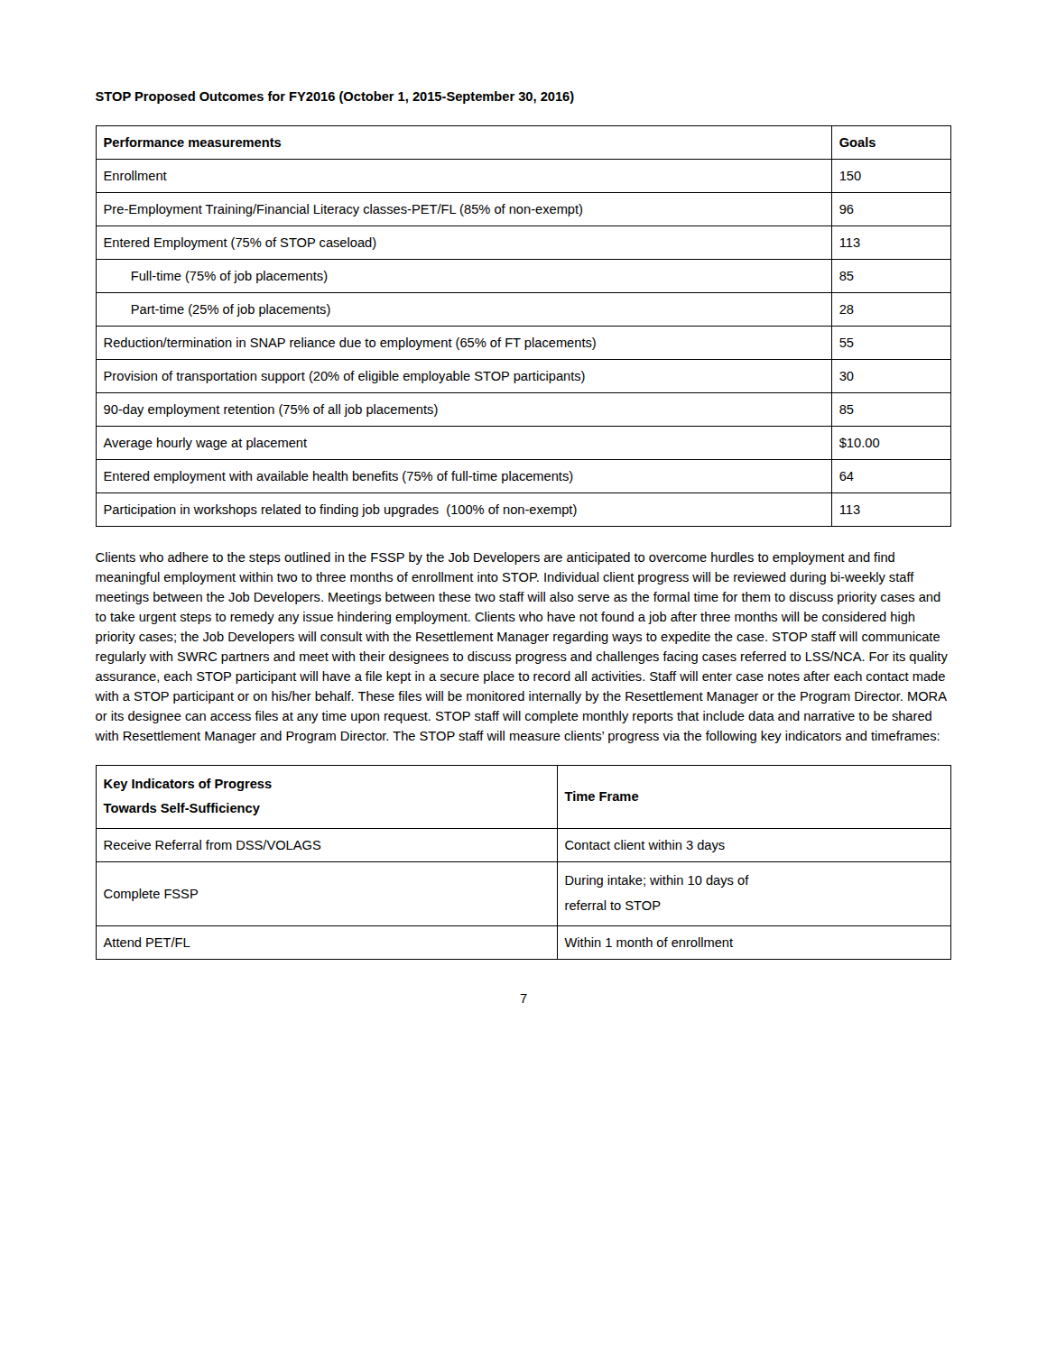STOP Proposed Outcomes for FY2016 (October 1, 2015-September 30, 2016)
| Performance measurements | Goals |
| --- | --- |
| Enrollment | 150 |
| Pre-Employment Training/Financial Literacy classes-PET/FL (85% of non-exempt) | 96 |
| Entered Employment (75% of STOP caseload) | 113 |
| Full-time (75% of job placements) | 85 |
| Part-time (25% of job placements) | 28 |
| Reduction/termination in SNAP reliance due to employment (65% of FT placements) | 55 |
| Provision of transportation support (20% of eligible employable STOP participants) | 30 |
| 90-day employment retention (75% of all job placements) | 85 |
| Average hourly wage at placement | $10.00 |
| Entered employment with available health benefits (75% of full-time placements) | 64 |
| Participation in workshops related to finding job upgrades (100% of non-exempt) | 113 |
Clients who adhere to the steps outlined in the FSSP by the Job Developers are anticipated to overcome hurdles to employment and find meaningful employment within two to three months of enrollment into STOP. Individual client progress will be reviewed during bi-weekly staff meetings between the Job Developers. Meetings between these two staff will also serve as the formal time for them to discuss priority cases and to take urgent steps to remedy any issue hindering employment. Clients who have not found a job after three months will be considered high priority cases; the Job Developers will consult with the Resettlement Manager regarding ways to expedite the case. STOP staff will communicate regularly with SWRC partners and meet with their designees to discuss progress and challenges facing cases referred to LSS/NCA. For its quality assurance, each STOP participant will have a file kept in a secure place to record all activities. Staff will enter case notes after each contact made with a STOP participant or on his/her behalf. These files will be monitored internally by the Resettlement Manager or the Program Director. MORA or its designee can access files at any time upon request. STOP staff will complete monthly reports that include data and narrative to be shared with Resettlement Manager and Program Director. The STOP staff will measure clients’ progress via the following key indicators and timeframes:
| Key Indicators of Progress Towards Self-Sufficiency | Time Frame |
| --- | --- |
| Receive Referral from DSS/VOLAGS | Contact client within 3 days |
| Complete FSSP | During intake; within 10 days of referral to STOP |
| Attend PET/FL | Within 1 month of enrollment |
7